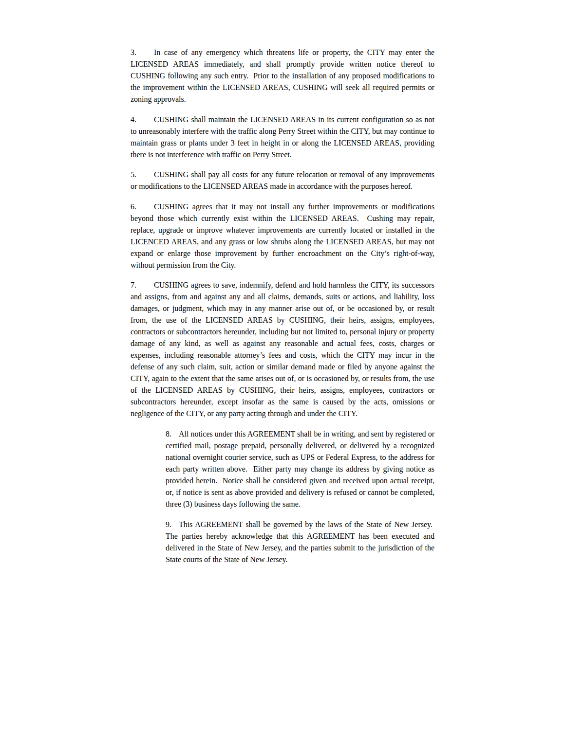3. In case of any emergency which threatens life or property, the CITY may enter the LICENSED AREAS immediately, and shall promptly provide written notice thereof to CUSHING following any such entry. Prior to the installation of any proposed modifications to the improvement within the LICENSED AREAS, CUSHING will seek all required permits or zoning approvals.
4. CUSHING shall maintain the LICENSED AREAS in its current configuration so as not to unreasonably interfere with the traffic along Perry Street within the CITY, but may continue to maintain grass or plants under 3 feet in height in or along the LICENSED AREAS, providing there is not interference with traffic on Perry Street.
5. CUSHING shall pay all costs for any future relocation or removal of any improvements or modifications to the LICENSED AREAS made in accordance with the purposes hereof.
6. CUSHING agrees that it may not install any further improvements or modifications beyond those which currently exist within the LICENSED AREAS. Cushing may repair, replace, upgrade or improve whatever improvements are currently located or installed in the LICENCED AREAS, and any grass or low shrubs along the LICENSED AREAS, but may not expand or enlarge those improvement by further encroachment on the City’s right-of-way, without permission from the City.
7. CUSHING agrees to save, indemnify, defend and hold harmless the CITY, its successors and assigns, from and against any and all claims, demands, suits or actions, and liability, loss damages, or judgment, which may in any manner arise out of, or be occasioned by, or result from, the use of the LICENSED AREAS by CUSHING, their heirs, assigns, employees, contractors or subcontractors hereunder, including but not limited to, personal injury or property damage of any kind, as well as against any reasonable and actual fees, costs, charges or expenses, including reasonable attorney’s fees and costs, which the CITY may incur in the defense of any such claim, suit, action or similar demand made or filed by anyone against the CITY, again to the extent that the same arises out of, or is occasioned by, or results from, the use of the LICENSED AREAS by CUSHING, their heirs, assigns, employees, contractors or subcontractors hereunder, except insofar as the same is caused by the acts, omissions or negligence of the CITY, or any party acting through and under the CITY.
8. All notices under this AGREEMENT shall be in writing, and sent by registered or certified mail, postage prepaid, personally delivered, or delivered by a recognized national overnight courier service, such as UPS or Federal Express, to the address for each party written above. Either party may change its address by giving notice as provided herein. Notice shall be considered given and received upon actual receipt, or, if notice is sent as above provided and delivery is refused or cannot be completed, three (3) business days following the same.
9. This AGREEMENT shall be governed by the laws of the State of New Jersey. The parties hereby acknowledge that this AGREEMENT has been executed and delivered in the State of New Jersey, and the parties submit to the jurisdiction of the State courts of the State of New Jersey.